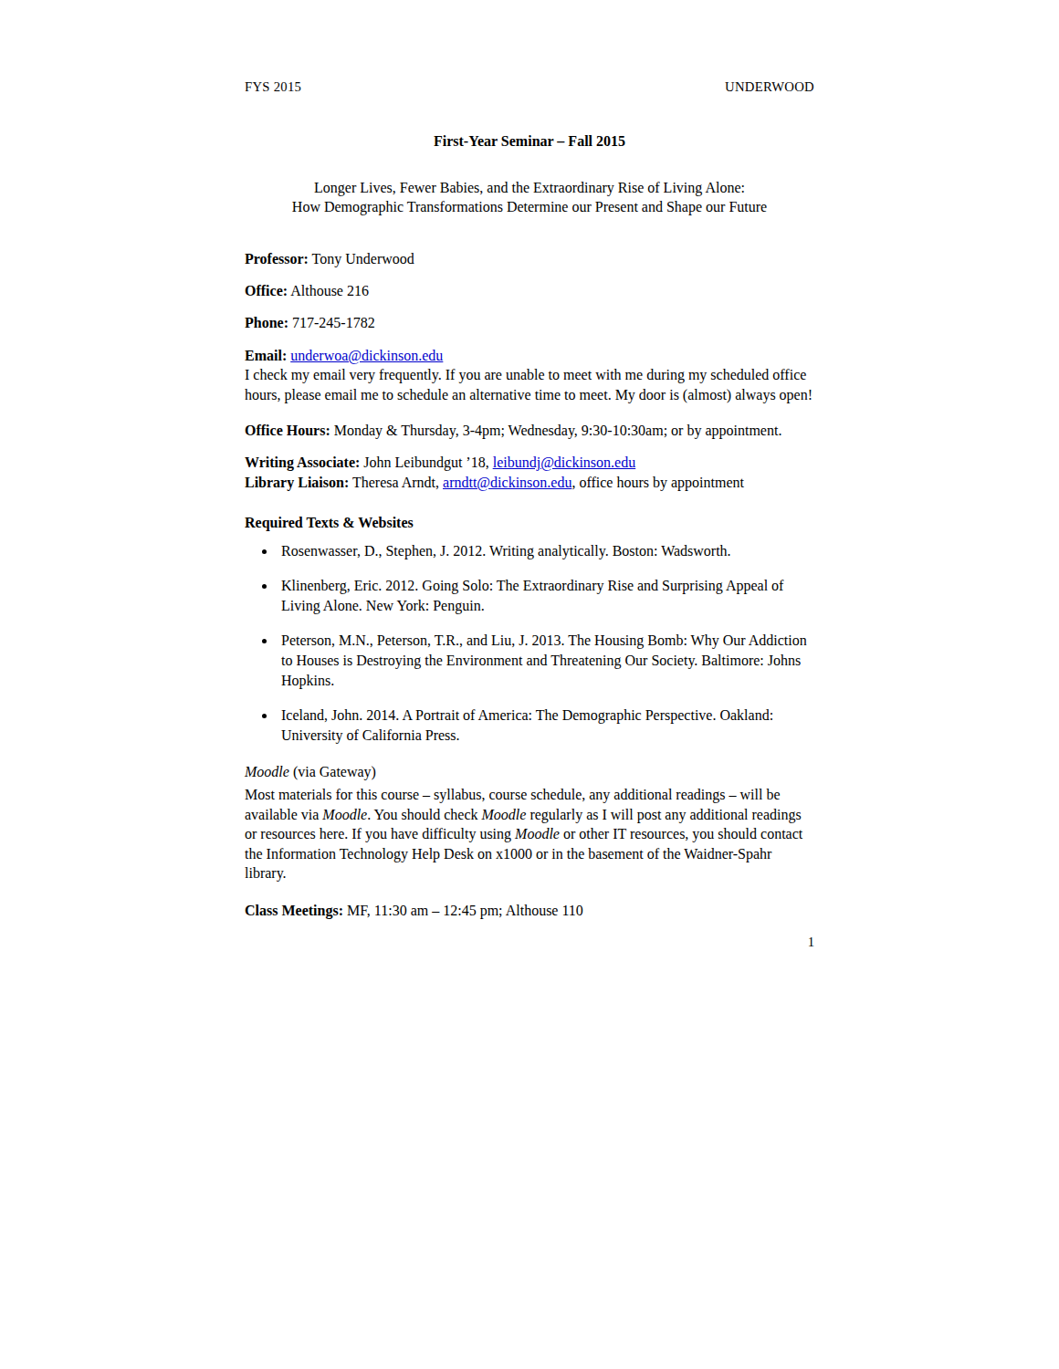FYS 2015 UNDERWOOD
First-Year Seminar – Fall 2015
Longer Lives, Fewer Babies, and the Extraordinary Rise of Living Alone:
How Demographic Transformations Determine our Present and Shape our Future
Professor: Tony Underwood
Office: Althouse 216
Phone: 717-245-1782
Email: underwoa@dickinson.edu
I check my email very frequently. If you are unable to meet with me during my scheduled office hours, please email me to schedule an alternative time to meet. My door is (almost) always open!
Office Hours: Monday & Thursday, 3-4pm; Wednesday, 9:30-10:30am; or by appointment.
Writing Associate: John Leibundgut ’18, leibundj@dickinson.edu
Library Liaison: Theresa Arndt, arndtt@dickinson.edu, office hours by appointment
Required Texts & Websites
Rosenwasser, D., Stephen, J. 2012. Writing analytically. Boston: Wadsworth.
Klinenberg, Eric. 2012. Going Solo: The Extraordinary Rise and Surprising Appeal of Living Alone. New York: Penguin.
Peterson, M.N., Peterson, T.R., and Liu, J. 2013. The Housing Bomb: Why Our Addiction to Houses is Destroying the Environment and Threatening Our Society. Baltimore: Johns Hopkins.
Iceland, John. 2014. A Portrait of America: The Demographic Perspective. Oakland: University of California Press.
Moodle (via Gateway)
Most materials for this course – syllabus, course schedule, any additional readings – will be available via Moodle. You should check Moodle regularly as I will post any additional readings or resources here. If you have difficulty using Moodle or other IT resources, you should contact the Information Technology Help Desk on x1000 or in the basement of the Waidner-Spahr library.
Class Meetings: MF, 11:30 am – 12:45 pm; Althouse 110
1